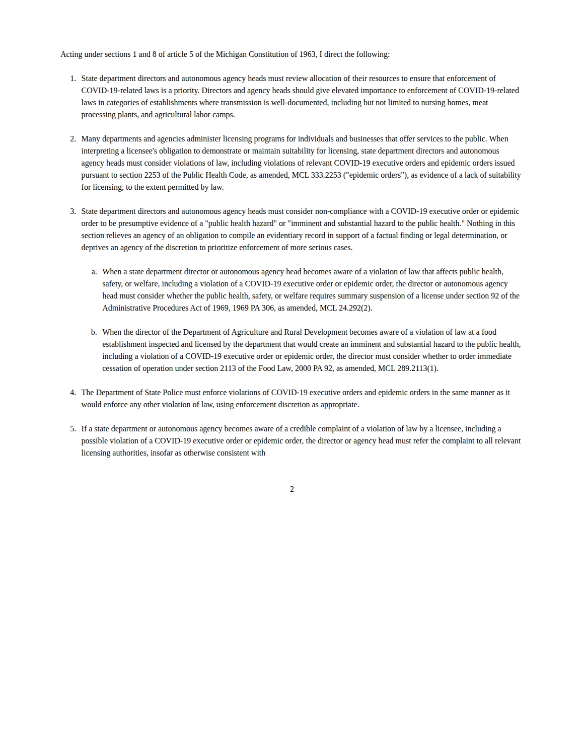Acting under sections 1 and 8 of article 5 of the Michigan Constitution of 1963, I direct the following:
State department directors and autonomous agency heads must review allocation of their resources to ensure that enforcement of COVID-19-related laws is a priority. Directors and agency heads should give elevated importance to enforcement of COVID-19-related laws in categories of establishments where transmission is well-documented, including but not limited to nursing homes, meat processing plants, and agricultural labor camps.
Many departments and agencies administer licensing programs for individuals and businesses that offer services to the public. When interpreting a licensee's obligation to demonstrate or maintain suitability for licensing, state department directors and autonomous agency heads must consider violations of law, including violations of relevant COVID-19 executive orders and epidemic orders issued pursuant to section 2253 of the Public Health Code, as amended, MCL 333.2253 ("epidemic orders"), as evidence of a lack of suitability for licensing, to the extent permitted by law.
State department directors and autonomous agency heads must consider non-compliance with a COVID-19 executive order or epidemic order to be presumptive evidence of a "public health hazard" or "imminent and substantial hazard to the public health." Nothing in this section relieves an agency of an obligation to compile an evidentiary record in support of a factual finding or legal determination, or deprives an agency of the discretion to prioritize enforcement of more serious cases.
When a state department director or autonomous agency head becomes aware of a violation of law that affects public health, safety, or welfare, including a violation of a COVID-19 executive order or epidemic order, the director or autonomous agency head must consider whether the public health, safety, or welfare requires summary suspension of a license under section 92 of the Administrative Procedures Act of 1969, 1969 PA 306, as amended, MCL 24.292(2).
When the director of the Department of Agriculture and Rural Development becomes aware of a violation of law at a food establishment inspected and licensed by the department that would create an imminent and substantial hazard to the public health, including a violation of a COVID-19 executive order or epidemic order, the director must consider whether to order immediate cessation of operation under section 2113 of the Food Law, 2000 PA 92, as amended, MCL 289.2113(1).
The Department of State Police must enforce violations of COVID-19 executive orders and epidemic orders in the same manner as it would enforce any other violation of law, using enforcement discretion as appropriate.
If a state department or autonomous agency becomes aware of a credible complaint of a violation of law by a licensee, including a possible violation of a COVID-19 executive order or epidemic order, the director or agency head must refer the complaint to all relevant licensing authorities, insofar as otherwise consistent with
2